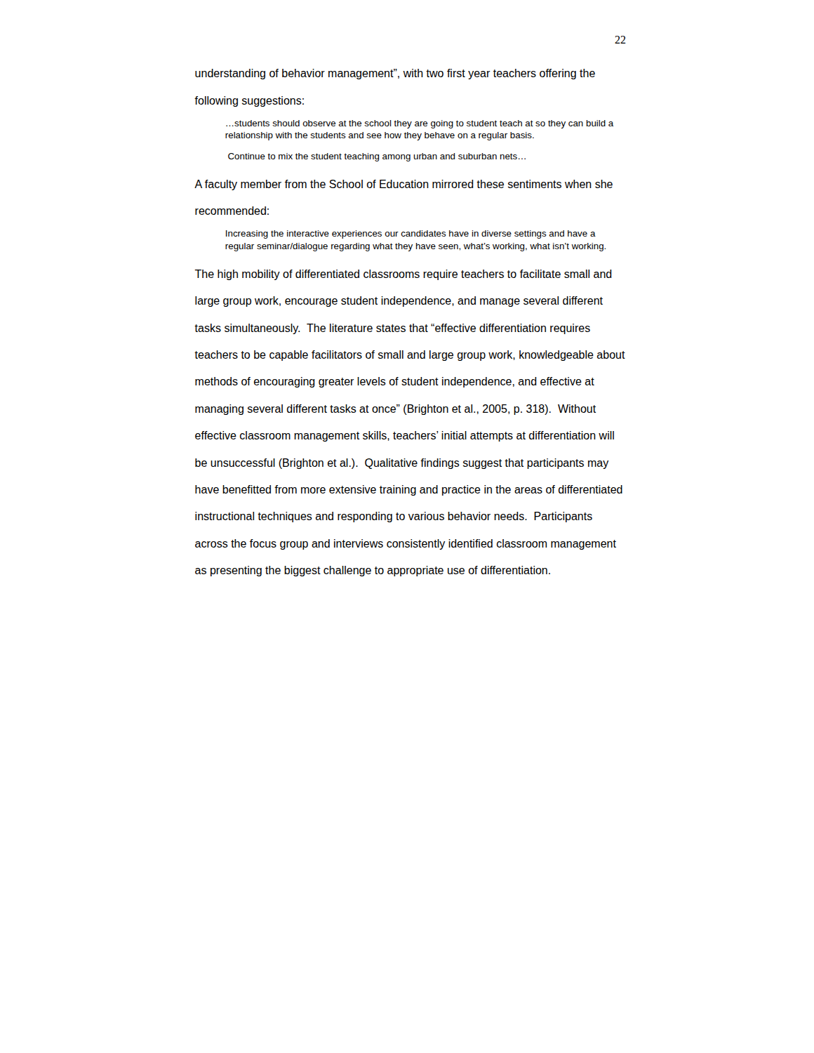22
understanding of behavior management”, with two first year teachers offering the following suggestions:
…students should observe at the school they are going to student teach at so they can build a relationship with the students and see how they behave on a regular basis.
Continue to mix the student teaching among urban and suburban nets…
A faculty member from the School of Education mirrored these sentiments when she recommended:
Increasing the interactive experiences our candidates have in diverse settings and have a regular seminar/dialogue regarding what they have seen, what’s working, what isn’t working.
The high mobility of differentiated classrooms require teachers to facilitate small and large group work, encourage student independence, and manage several different tasks simultaneously. The literature states that “effective differentiation requires teachers to be capable facilitators of small and large group work, knowledgeable about methods of encouraging greater levels of student independence, and effective at managing several different tasks at once” (Brighton et al., 2005, p. 318). Without effective classroom management skills, teachers’ initial attempts at differentiation will be unsuccessful (Brighton et al.). Qualitative findings suggest that participants may have benefitted from more extensive training and practice in the areas of differentiated instructional techniques and responding to various behavior needs. Participants across the focus group and interviews consistently identified classroom management as presenting the biggest challenge to appropriate use of differentiation.